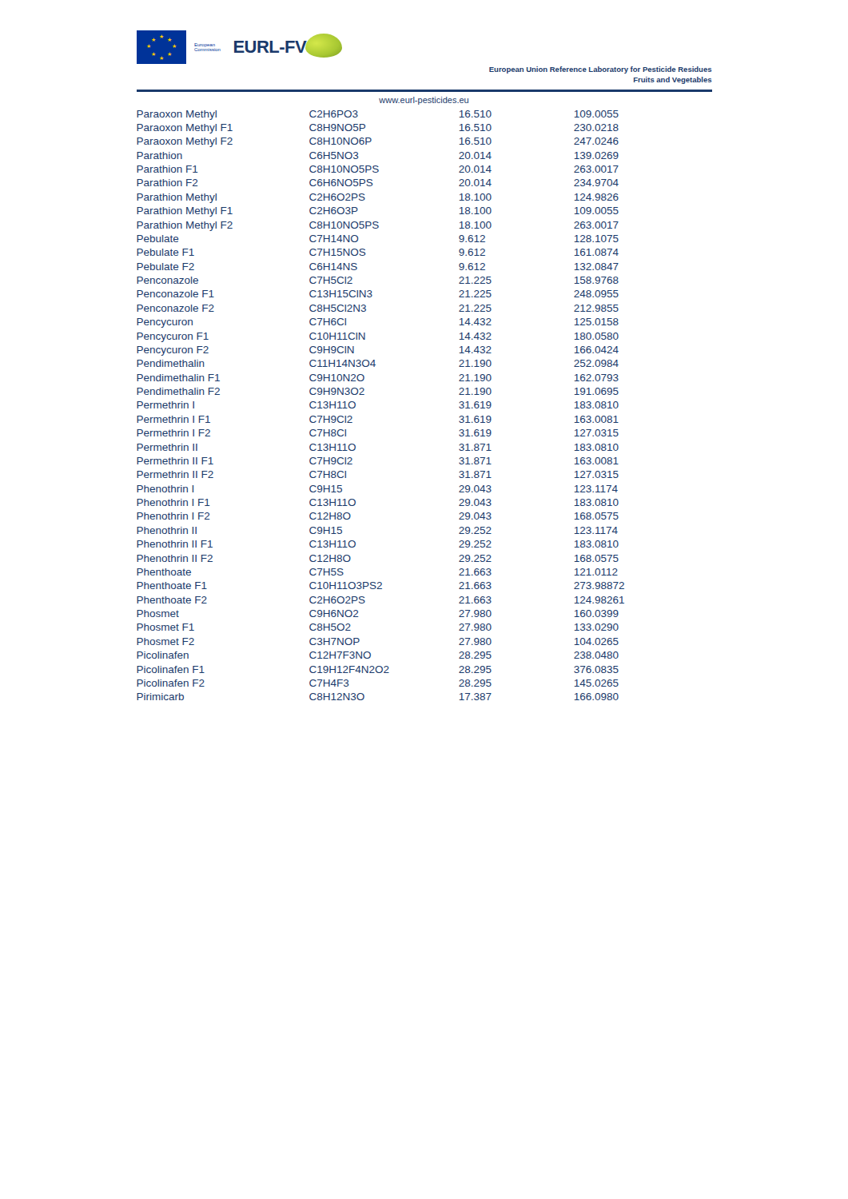★ ★ ★ ★ ★ ★ ★ ★ European
Commission EURL-FV
European Union Reference Laboratory for Pesticide Residues
Fruits and Vegetables
www.eurl-pesticides.eu
| Paraoxon Methyl | C2H6PO3 | 16.510 | 109.0055 |
| Paraoxon Methyl F1 | C8H9NO5P | 16.510 | 230.0218 |
| Paraoxon Methyl F2 | C8H10NO6P | 16.510 | 247.0246 |
| Parathion | C6H5NO3 | 20.014 | 139.0269 |
| Parathion F1 | C8H10NO5PS | 20.014 | 263.0017 |
| Parathion F2 | C6H6NO5PS | 20.014 | 234.9704 |
| Parathion Methyl | C2H6O2PS | 18.100 | 124.9826 |
| Parathion Methyl F1 | C2H6O3P | 18.100 | 109.0055 |
| Parathion Methyl F2 | C8H10NO5PS | 18.100 | 263.0017 |
| Pebulate | C7H14NO | 9.612 | 128.1075 |
| Pebulate F1 | C7H15NOS | 9.612 | 161.0874 |
| Pebulate F2 | C6H14NS | 9.612 | 132.0847 |
| Penconazole | C7H5Cl2 | 21.225 | 158.9768 |
| Penconazole F1 | C13H15ClN3 | 21.225 | 248.0955 |
| Penconazole F2 | C8H5Cl2N3 | 21.225 | 212.9855 |
| Pencycuron | C7H6Cl | 14.432 | 125.0158 |
| Pencycuron F1 | C10H11ClN | 14.432 | 180.0580 |
| Pencycuron F2 | C9H9ClN | 14.432 | 166.0424 |
| Pendimethalin | C11H14N3O4 | 21.190 | 252.0984 |
| Pendimethalin F1 | C9H10N2O | 21.190 | 162.0793 |
| Pendimethalin F2 | C9H9N3O2 | 21.190 | 191.0695 |
| Permethrin I | C13H11O | 31.619 | 183.0810 |
| Permethrin I F1 | C7H9Cl2 | 31.619 | 163.0081 |
| Permethrin I F2 | C7H8Cl | 31.619 | 127.0315 |
| Permethrin II | C13H11O | 31.871 | 183.0810 |
| Permethrin II F1 | C7H9Cl2 | 31.871 | 163.0081 |
| Permethrin II F2 | C7H8Cl | 31.871 | 127.0315 |
| Phenothrin I | C9H15 | 29.043 | 123.1174 |
| Phenothrin I F1 | C13H11O | 29.043 | 183.0810 |
| Phenothrin I F2 | C12H8O | 29.043 | 168.0575 |
| Phenothrin II | C9H15 | 29.252 | 123.1174 |
| Phenothrin II F1 | C13H11O | 29.252 | 183.0810 |
| Phenothrin II F2 | C12H8O | 29.252 | 168.0575 |
| Phenthoate | C7H5S | 21.663 | 121.0112 |
| Phenthoate F1 | C10H11O3PS2 | 21.663 | 273.98872 |
| Phenthoate F2 | C2H6O2PS | 21.663 | 124.98261 |
| Phosmet | C9H6NO2 | 27.980 | 160.0399 |
| Phosmet F1 | C8H5O2 | 27.980 | 133.0290 |
| Phosmet F2 | C3H7NOP | 27.980 | 104.0265 |
| Picolinafen | C12H7F3NO | 28.295 | 238.0480 |
| Picolinafen F1 | C19H12F4N2O2 | 28.295 | 376.0835 |
| Picolinafen F2 | C7H4F3 | 28.295 | 145.0265 |
| Pirimicarb | C8H12N3O | 17.387 | 166.0980 |